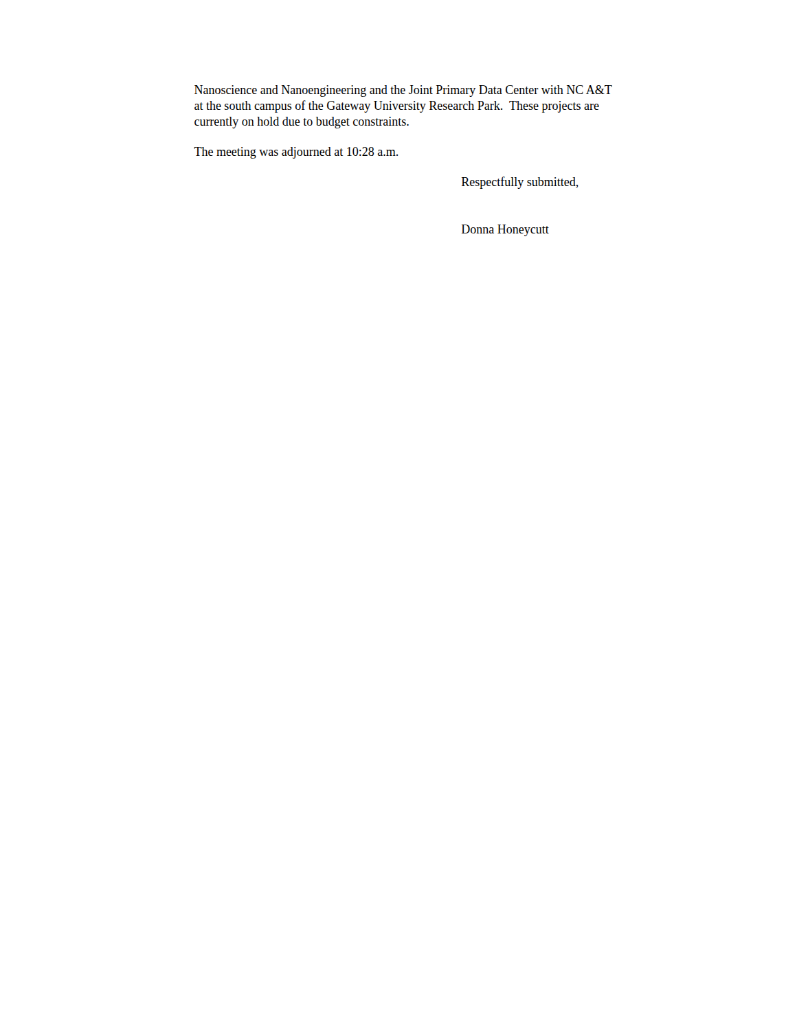Nanoscience and Nanoengineering and the Joint Primary Data Center with NC A&T at the south campus of the Gateway University Research Park. These projects are currently on hold due to budget constraints.
The meeting was adjourned at 10:28 a.m.
Respectfully submitted,
Donna Honeycutt